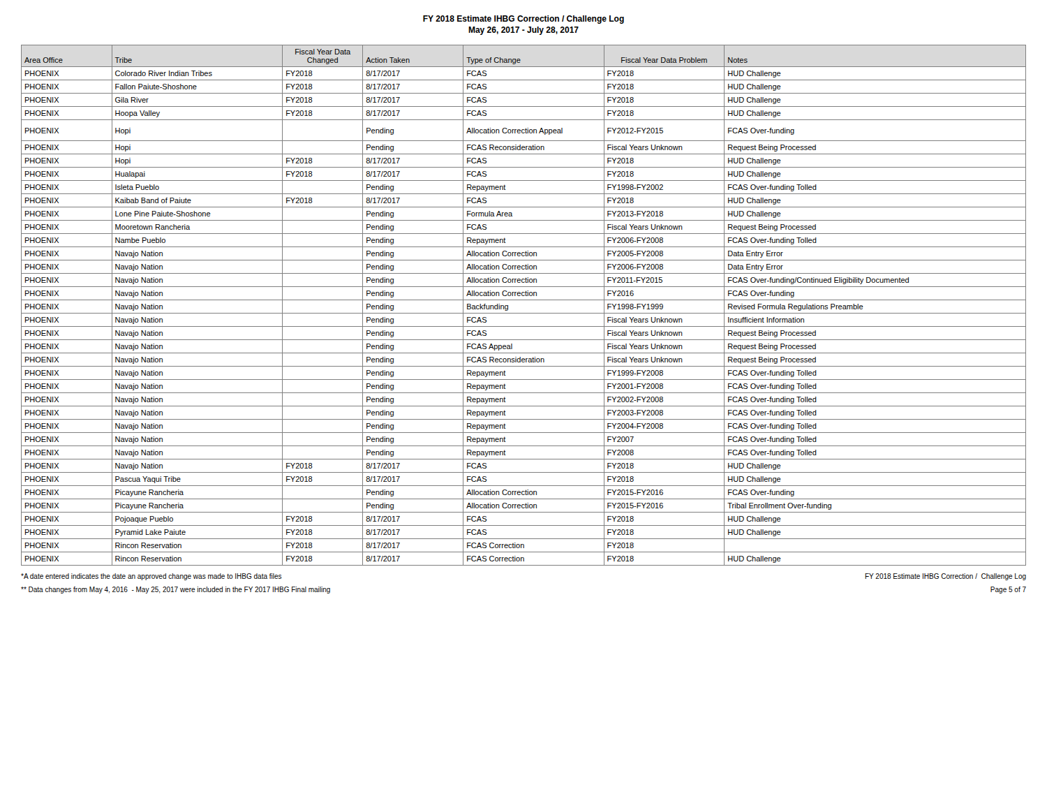FY 2018 Estimate IHBG Correction / Challenge Log
May 26, 2017 - July 28, 2017
| Area Office | Tribe | Fiscal Year Data Changed | Action Taken | Type of Change | Fiscal Year Data Problem | Notes |
| --- | --- | --- | --- | --- | --- | --- |
| PHOENIX | Colorado River Indian Tribes | FY2018 | 8/17/2017 | FCAS | FY2018 | HUD Challenge |
| PHOENIX | Fallon Paiute-Shoshone | FY2018 | 8/17/2017 | FCAS | FY2018 | HUD Challenge |
| PHOENIX | Gila River | FY2018 | 8/17/2017 | FCAS | FY2018 | HUD Challenge |
| PHOENIX | Hoopa Valley | FY2018 | 8/17/2017 | FCAS | FY2018 | HUD Challenge |
| PHOENIX | Hopi | | Pending | Allocation Correction Appeal | FY2012-FY2015 | FCAS Over-funding |
| PHOENIX | Hopi | | Pending | FCAS Reconsideration | Fiscal Years Unknown | Request Being Processed |
| PHOENIX | Hopi | FY2018 | 8/17/2017 | FCAS | FY2018 | HUD Challenge |
| PHOENIX | Hualapai | FY2018 | 8/17/2017 | FCAS | FY2018 | HUD Challenge |
| PHOENIX | Isleta Pueblo | | Pending | Repayment | FY1998-FY2002 | FCAS Over-funding Tolled |
| PHOENIX | Kaibab Band of Paiute | FY2018 | 8/17/2017 | FCAS | FY2018 | HUD Challenge |
| PHOENIX | Lone Pine Paiute-Shoshone | | Pending | Formula Area | FY2013-FY2018 | HUD Challenge |
| PHOENIX | Mooretown Rancheria | | Pending | FCAS | Fiscal Years Unknown | Request Being Processed |
| PHOENIX | Nambe Pueblo | | Pending | Repayment | FY2006-FY2008 | FCAS Over-funding Tolled |
| PHOENIX | Navajo Nation | | Pending | Allocation Correction | FY2005-FY2008 | Data Entry Error |
| PHOENIX | Navajo Nation | | Pending | Allocation Correction | FY2006-FY2008 | Data Entry Error |
| PHOENIX | Navajo Nation | | Pending | Allocation Correction | FY2011-FY2015 | FCAS Over-funding/Continued Eligibility Documented |
| PHOENIX | Navajo Nation | | Pending | Allocation Correction | FY2016 | FCAS Over-funding |
| PHOENIX | Navajo Nation | | Pending | Backfunding | FY1998-FY1999 | Revised Formula Regulations Preamble |
| PHOENIX | Navajo Nation | | Pending | FCAS | Fiscal Years Unknown | Insufficient Information |
| PHOENIX | Navajo Nation | | Pending | FCAS | Fiscal Years Unknown | Request Being Processed |
| PHOENIX | Navajo Nation | | Pending | FCAS Appeal | Fiscal Years Unknown | Request Being Processed |
| PHOENIX | Navajo Nation | | Pending | FCAS Reconsideration | Fiscal Years Unknown | Request Being Processed |
| PHOENIX | Navajo Nation | | Pending | Repayment | FY1999-FY2008 | FCAS Over-funding Tolled |
| PHOENIX | Navajo Nation | | Pending | Repayment | FY2001-FY2008 | FCAS Over-funding Tolled |
| PHOENIX | Navajo Nation | | Pending | Repayment | FY2002-FY2008 | FCAS Over-funding Tolled |
| PHOENIX | Navajo Nation | | Pending | Repayment | FY2003-FY2008 | FCAS Over-funding Tolled |
| PHOENIX | Navajo Nation | | Pending | Repayment | FY2004-FY2008 | FCAS Over-funding Tolled |
| PHOENIX | Navajo Nation | | Pending | Repayment | FY2007 | FCAS Over-funding Tolled |
| PHOENIX | Navajo Nation | | Pending | Repayment | FY2008 | FCAS Over-funding Tolled |
| PHOENIX | Navajo Nation | FY2018 | 8/17/2017 | FCAS | FY2018 | HUD Challenge |
| PHOENIX | Pascua Yaqui Tribe | FY2018 | 8/17/2017 | FCAS | FY2018 | HUD Challenge |
| PHOENIX | Picayune Rancheria | | Pending | Allocation Correction | FY2015-FY2016 | FCAS Over-funding |
| PHOENIX | Picayune Rancheria | | Pending | Allocation Correction | FY2015-FY2016 | Tribal Enrollment Over-funding |
| PHOENIX | Pojoaque Pueblo | FY2018 | 8/17/2017 | FCAS | FY2018 | HUD Challenge |
| PHOENIX | Pyramid Lake Paiute | FY2018 | 8/17/2017 | FCAS | FY2018 | HUD Challenge |
| PHOENIX | Rincon Reservation | FY2018 | 8/17/2017 | FCAS Correction | FY2018 | |
| PHOENIX | Rincon Reservation | FY2018 | 8/17/2017 | FCAS Correction | FY2018 | HUD Challenge |
*A date entered indicates the date an approved change was made to IHBG data files
FY 2018 Estimate IHBG Correction / Challenge Log
** Data changes from May 4, 2016 - May 25, 2017 were included in the FY 2017 IHBG Final mailing
Page 5 of 7